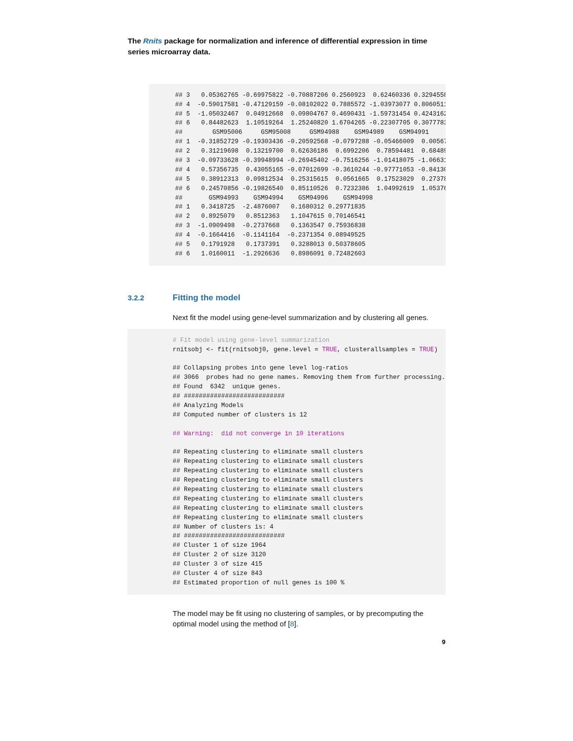The Rnits package for normalization and inference of differential expression in time series microarray data.
## 3   0.05362765 -0.69975822 -0.70887206 0.2560923  0.62460336 0.3294558
## 4  -0.59017581 -0.47129159 -0.08102022 0.7885572 -1.03973077 0.8060511
## 5  -1.05032467  0.04912668  0.09804767 0.4690431 -1.59731454 0.4243162
## 6   0.84482623  1.10519264  1.25240820 1.6704265 -0.22307705 0.3077783
##        GSM95006     GSM95008     GSM94988    GSM94989    GSM94991      GSM94992
## 1  -0.31852729 -0.19303436 -0.20592568 -0.0797288 -0.05466009  0.005671936
## 2   0.31219698  0.13219700  0.62636186  0.6992206  0.78594481  0.684897162
## 3  -0.09733628 -0.39948994 -0.26945402 -0.7516256 -1.01418075 -1.066315054
## 4   0.57356735  0.43055165 -0.07012699 -0.3610244 -0.97771053 -0.841308620
## 5   0.38912313  0.09812534  0.25315615  0.0561665  0.17523029  0.273787476
## 6   0.24570856 -0.19826540  0.85110526  0.7232386  1.04992619  1.053762306
##       GSM94993    GSM94994    GSM94996    GSM94998
## 1   0.3418725  -2.4876007   0.1680312 0.29771835
## 2   0.8925079   0.8512363   1.1047615 0.70146541
## 3  -1.0909498  -0.2737668   0.1363547 0.75936838
## 4  -0.1664416  -0.1141164  -0.2371354 0.08949525
## 5   0.1791928   0.1737391   0.3288013 0.50378605
## 6   1.0160011  -1.2926636   0.8986091 0.72482603
3.2.2
Fitting the model
Next fit the model using gene-level summarization and by clustering all genes.
# Fit model using gene-level summarization
rnitsobj <- fit(rnitsobj0, gene.level = TRUE, clusterallsamples = TRUE)

## Collapsing probes into gene level log-ratios
## 3066  probes had no gene names. Removing them from further processing.
## Found  6342  unique genes.
## ###########################
## Analyzing Models
## Computed number of clusters is 12

## Warning:  did not converge in 10 iterations

## Repeating clustering to eliminate small clusters
## Repeating clustering to eliminate small clusters
## Repeating clustering to eliminate small clusters
## Repeating clustering to eliminate small clusters
## Repeating clustering to eliminate small clusters
## Repeating clustering to eliminate small clusters
## Repeating clustering to eliminate small clusters
## Repeating clustering to eliminate small clusters
## Number of clusters is: 4
## ###########################
## Cluster 1 of size 1964
## Cluster 2 of size 3120
## Cluster 3 of size 415
## Cluster 4 of size 843
## Estimated proportion of null genes is 100 %
The model may be fit using no clustering of samples, or by precomputing the optimal model using the method of [8].
9